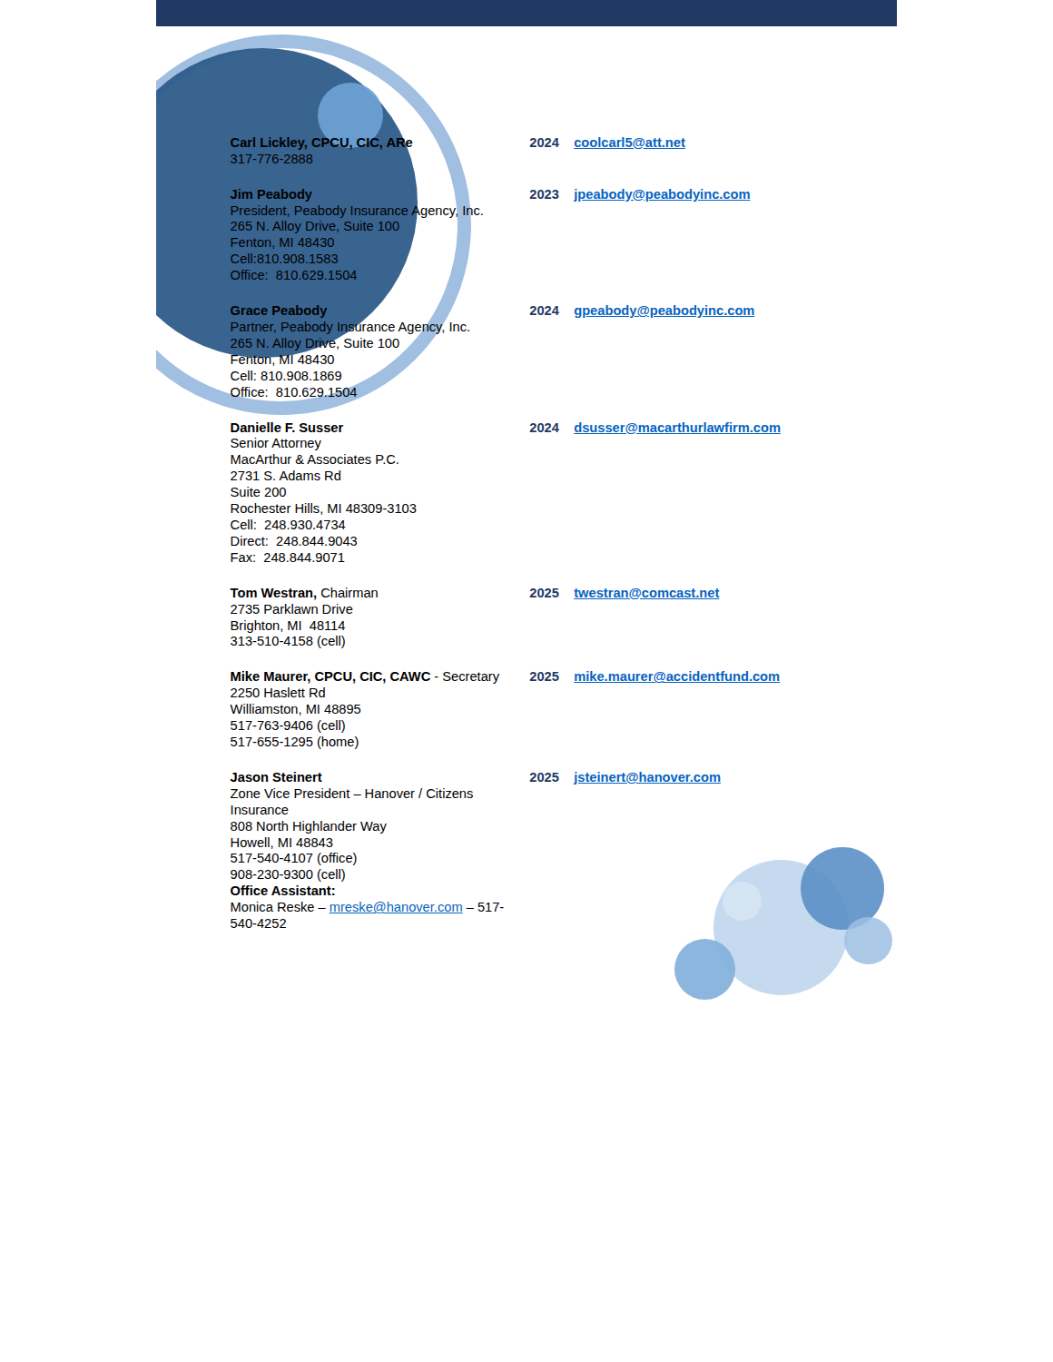| Carl Lickley, CPCU, CIC, ARe 317-776-2888 | 2024 | coolcarl5@att.net |
| Jim Peabody President, Peabody Insurance Agency, Inc. 265 N. Alloy Drive, Suite 100 Fenton, MI 48430 Cell:810.908.1583 Office: 810.629.1504 | 2023 | jpeabody@peabodyinc.com |
| Grace Peabody Partner, Peabody Insurance Agency, Inc. 265 N. Alloy Drive, Suite 100 Fenton, MI 48430 Cell: 810.908.1869 Office: 810.629.1504 | 2024 | gpeabody@peabodyinc.com |
| Danielle F. Susser Senior Attorney MacArthur & Associates P.C. 2731 S. Adams Rd Suite 200 Rochester Hills, MI 48309-3103 Cell: 248.930.4734 Direct: 248.844.9043 Fax: 248.844.9071 | 2024 | dsusser@macarthurlawfirm.com |
| Tom Westran, Chairman 2735 Parklawn Drive Brighton, MI 48114 313-510-4158 (cell) | 2025 | twestran@comcast.net |
| Mike Maurer, CPCU, CIC, CAWC - Secretary 2250 Haslett Rd Williamston, MI 48895 517-763-9406 (cell) 517-655-1295 (home) | 2025 | mike.maurer@accidentfund.com |
| Jason Steinert Zone Vice President – Hanover / Citizens Insurance 808 North Highlander Way Howell, MI 48843 517-540-4107 (office) 908-230-9300 (cell) Office Assistant: Monica Reske – mreske@hanover.com – 517-540-4252 | 2025 | jsteinert@hanover.com |